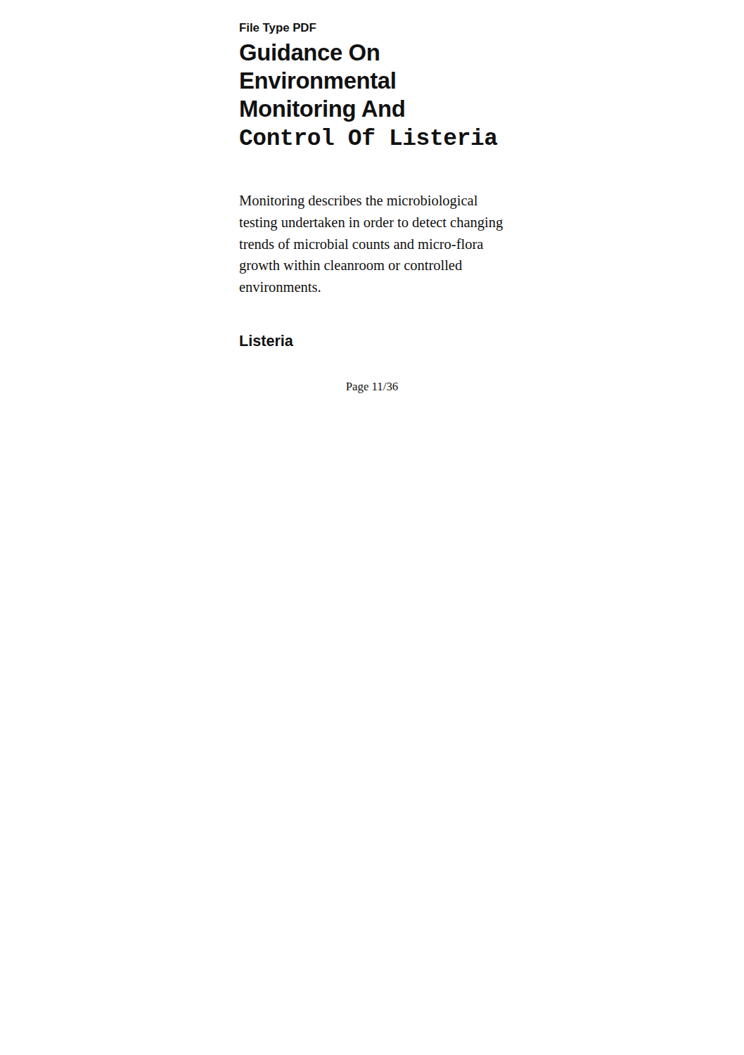File Type PDF
Guidance On Environmental Monitoring And Control Of Listeria
Monitoring describes the microbiological testing undertaken in order to detect changing trends of microbial counts and micro-flora growth within cleanroom or controlled environments.
Listeria
Page 11/36